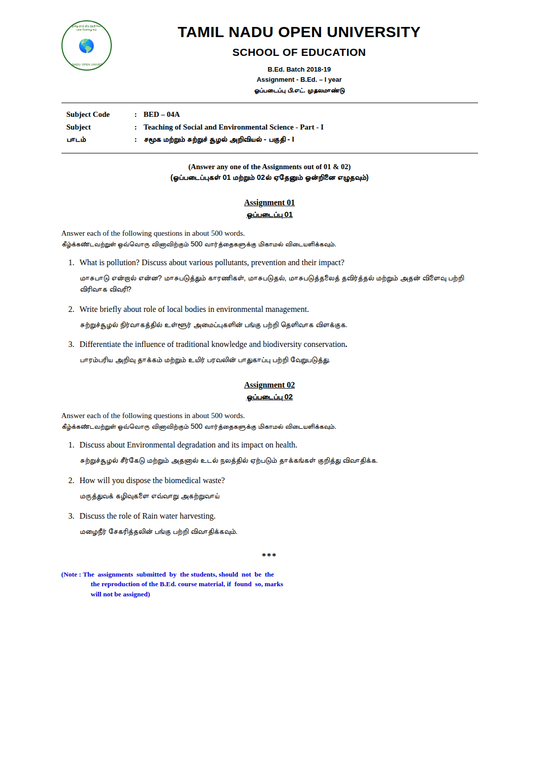தமிழ்நாடு திறந்தநிலைப் பல்கலைக்கழகம் 🌎 TAMILNADU OPEN UNIVERSITY
TAMIL NADU OPEN UNIVERSITY
SCHOOL OF EDUCATION
B.Ed. Batch 2018-19
Assignment - B.Ed. – I year
ஒப்படைப்பு பி.எட். முதலமாண்டு
| Subject Code | : | BED – 04A |
| Subject | : | Teaching of Social and Environmental Science - Part - I |
| பாடம் | : | சமூக மற்றும் சுற்றுச் சூழல் அறிவியல் - பகுதி - I |
(Answer any one of the Assignments out of 01 & 02)
(ஒப்படைப்புகள் 01 மற்றும் 02ல் ஏதேனும் ஒன்றினை எழுதவும்)
Assignment 01 ஒப்படைப்பு 01
Answer each of the following questions in about 500 words. கீழ்க்கண்டவற்றுள் ஒவ்வொரு வினாவிற்கும் 500 வார்த்தைகளுக்கு மிகாமல் விடையளிக்கவும்.
What is pollution? Discuss about various pollutants, prevention and their impact? மாசுபாடு என்றால் என்ன? மாசுபடுத்தும் காரணிகள், மாசுபடுதல், மாசுபடுத்தலைத் தவிர்த்தல் மற்றும் அதன் விளைவு பற்றி விரிவாக விவரி?
Write briefly about role of local bodies in environmental management. சுற்றுச்சூழல் நிர்வாகத்தில் உள்ளூர் அமைப்புகளின் பங்கு பற்றி தெளிவாக விளக்குக.
Differentiate the influence of traditional knowledge and biodiversity conservation. பாரம்பரிய அறிவு தாக்கம் மற்றும் உயிர் பரவலின் பாதுகாப்பு பற்றி வேறுபடுத்து.
Assignment 02 ஒப்படைப்பு 02
Answer each of the following questions in about 500 words. கீழ்க்கண்டவற்றுள் ஒவ்வொரு வினாவிற்கும் 500 வார்த்தைகளுக்கு மிகாமல் விடையளிக்கவும்.
Discuss about Environmental degradation and its impact on health. சுற்றுச்சூழல் சீர்கேடு மற்றும் அதனால் உடல் நலத்தில் ஏற்படும் தாக்கங்கள் குறித்து விவாதிக்க.
How will you dispose the biomedical waste? மருத்துவக் கழிவுகளை எவ்வாறு அகற்றுவாய்
Discuss the role of Rain water harvesting. மழைநீர் சேகரித்தலின் பங்கு பற்றி விவாதிக்கவும்.
***
(Note : The assignments submitted by the students, should not be the the reproduction of the B.Ed. course material, if found so, marks will not be assigned)